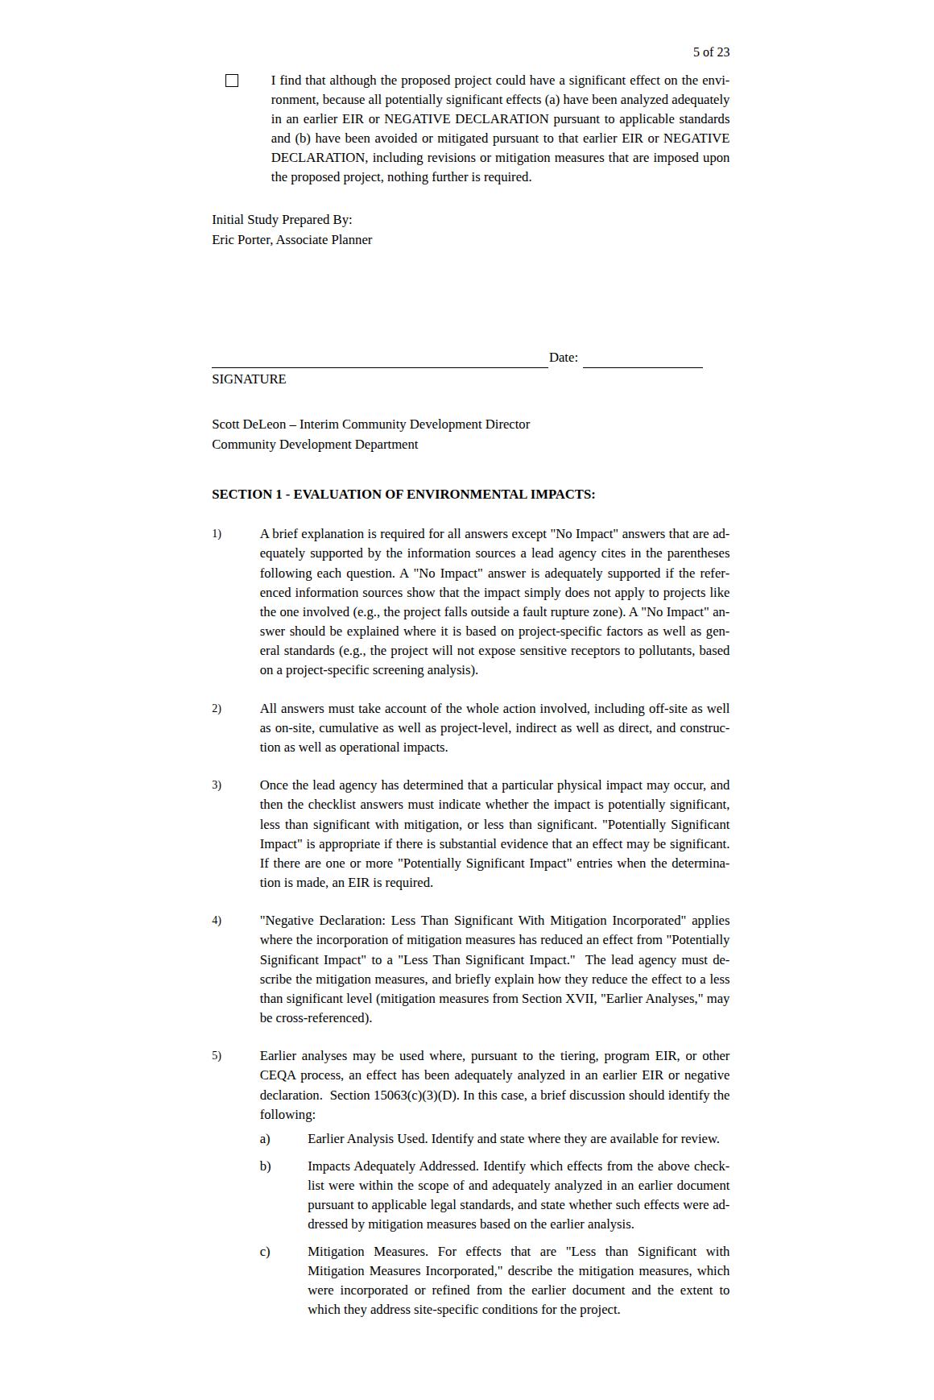5 of 23
I find that although the proposed project could have a significant effect on the environment, because all potentially significant effects (a) have been analyzed adequately in an earlier EIR or NEGATIVE DECLARATION pursuant to applicable standards and (b) have been avoided or mitigated pursuant to that earlier EIR or NEGATIVE DECLARATION, including revisions or mitigation measures that are imposed upon the proposed project, nothing further is required.
Initial Study Prepared By:
Eric Porter, Associate Planner
Date:
SIGNATURE
Scott DeLeon – Interim Community Development Director
Community Development Department
SECTION 1 - EVALUATION OF ENVIRONMENTAL IMPACTS:
1) A brief explanation is required for all answers except "No Impact" answers that are adequately supported by the information sources a lead agency cites in the parentheses following each question. A "No Impact" answer is adequately supported if the referenced information sources show that the impact simply does not apply to projects like the one involved (e.g., the project falls outside a fault rupture zone). A "No Impact" answer should be explained where it is based on project-specific factors as well as general standards (e.g., the project will not expose sensitive receptors to pollutants, based on a project-specific screening analysis).
2) All answers must take account of the whole action involved, including off-site as well as on-site, cumulative as well as project-level, indirect as well as direct, and construction as well as operational impacts.
3) Once the lead agency has determined that a particular physical impact may occur, and then the checklist answers must indicate whether the impact is potentially significant, less than significant with mitigation, or less than significant. "Potentially Significant Impact" is appropriate if there is substantial evidence that an effect may be significant. If there are one or more "Potentially Significant Impact" entries when the determination is made, an EIR is required.
4) "Negative Declaration: Less Than Significant With Mitigation Incorporated" applies where the incorporation of mitigation measures has reduced an effect from "Potentially Significant Impact" to a "Less Than Significant Impact." The lead agency must describe the mitigation measures, and briefly explain how they reduce the effect to a less than significant level (mitigation measures from Section XVII, "Earlier Analyses," may be cross-referenced).
5) Earlier analyses may be used where, pursuant to the tiering, program EIR, or other CEQA process, an effect has been adequately analyzed in an earlier EIR or negative declaration. Section 15063(c)(3)(D). In this case, a brief discussion should identify the following:
a) Earlier Analysis Used. Identify and state where they are available for review.
b) Impacts Adequately Addressed. Identify which effects from the above checklist were within the scope of and adequately analyzed in an earlier document pursuant to applicable legal standards, and state whether such effects were addressed by mitigation measures based on the earlier analysis.
c) Mitigation Measures. For effects that are "Less than Significant with Mitigation Measures Incorporated," describe the mitigation measures, which were incorporated or refined from the earlier document and the extent to which they address site-specific conditions for the project.